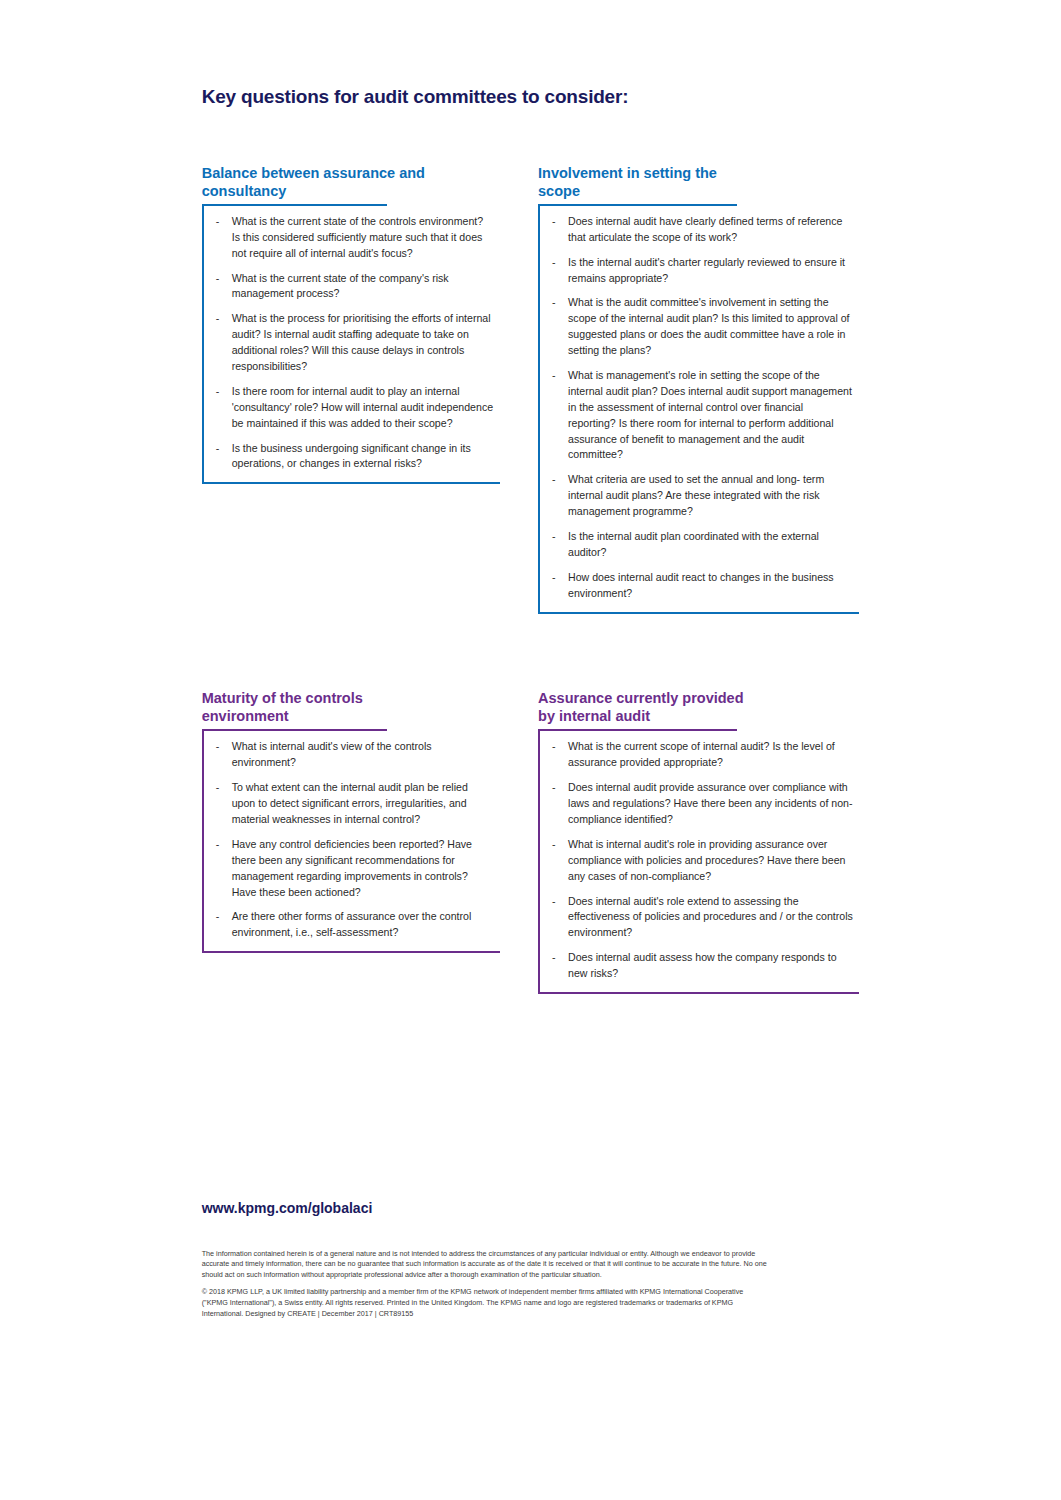Key questions for audit committees to consider:
Balance between assurance and
consultancy
What is the current state of the controls environment? Is this considered sufficiently mature such that it does not require all of internal audit's focus?
What is the current state of the company's risk management process?
What is the process for prioritising the efforts of internal audit? Is internal audit staffing adequate to take on additional roles? Will this cause delays in controls responsibilities?
Is there room for internal audit to play an internal 'consultancy' role? How will internal audit independence be maintained if this was added to their scope?
Is the business undergoing significant change in its operations, or changes in external risks?
Involvement in setting the
scope
Does internal audit have clearly defined terms of reference that articulate the scope of its work?
Is the internal audit's charter regularly reviewed to ensure it remains appropriate?
What is the audit committee's involvement in setting the scope of the internal audit plan? Is this limited to approval of suggested plans or does the audit committee have a role in setting the plans?
What is management's role in setting the scope of the internal audit plan? Does internal audit support management in the assessment of internal control over financial reporting? Is there room for internal to perform additional assurance of benefit to management and the audit committee?
What criteria are used to set the annual and long- term internal audit plans? Are these integrated with the risk management programme?
Is the internal audit plan coordinated with the external auditor?
How does internal audit react to changes in the business environment?
Maturity of the controls
environment
What is internal audit's view of the controls environment?
To what extent can the internal audit plan be relied upon to detect significant errors, irregularities, and material weaknesses in internal control?
Have any control deficiencies been reported? Have there been any significant recommendations for management regarding improvements in controls? Have these been actioned?
Are there other forms of assurance over the control environment, i.e., self-assessment?
Assurance currently provided
by internal audit
What is the current scope of internal audit? Is the level of assurance provided appropriate?
Does internal audit provide assurance over compliance with laws and regulations? Have there been any incidents of non-compliance identified?
What is internal audit's role in providing assurance over compliance with policies and procedures? Have there been any cases of non-compliance?
Does internal audit's role extend to assessing the effectiveness of policies and procedures and / or the controls environment?
Does internal audit assess how the company responds to new risks?
www.kpmg.com/globalaci
The information contained herein is of a general nature and is not intended to address the circumstances of any particular individual or entity. Although we endeavor to provide accurate and timely information, there can be no guarantee that such information is accurate as of the date it is received or that it will continue to be accurate in the future. No one should act on such information without appropriate professional advice after a thorough examination of the particular situation.
© 2018 KPMG LLP, a UK limited liability partnership and a member firm of the KPMG network of independent member firms affiliated with KPMG International Cooperative ("KPMG International"), a Swiss entity. All rights reserved. Printed in the United Kingdom. The KPMG name and logo are registered trademarks or trademarks of KPMG International. Designed by CREATE | December 2017 | CRT89155